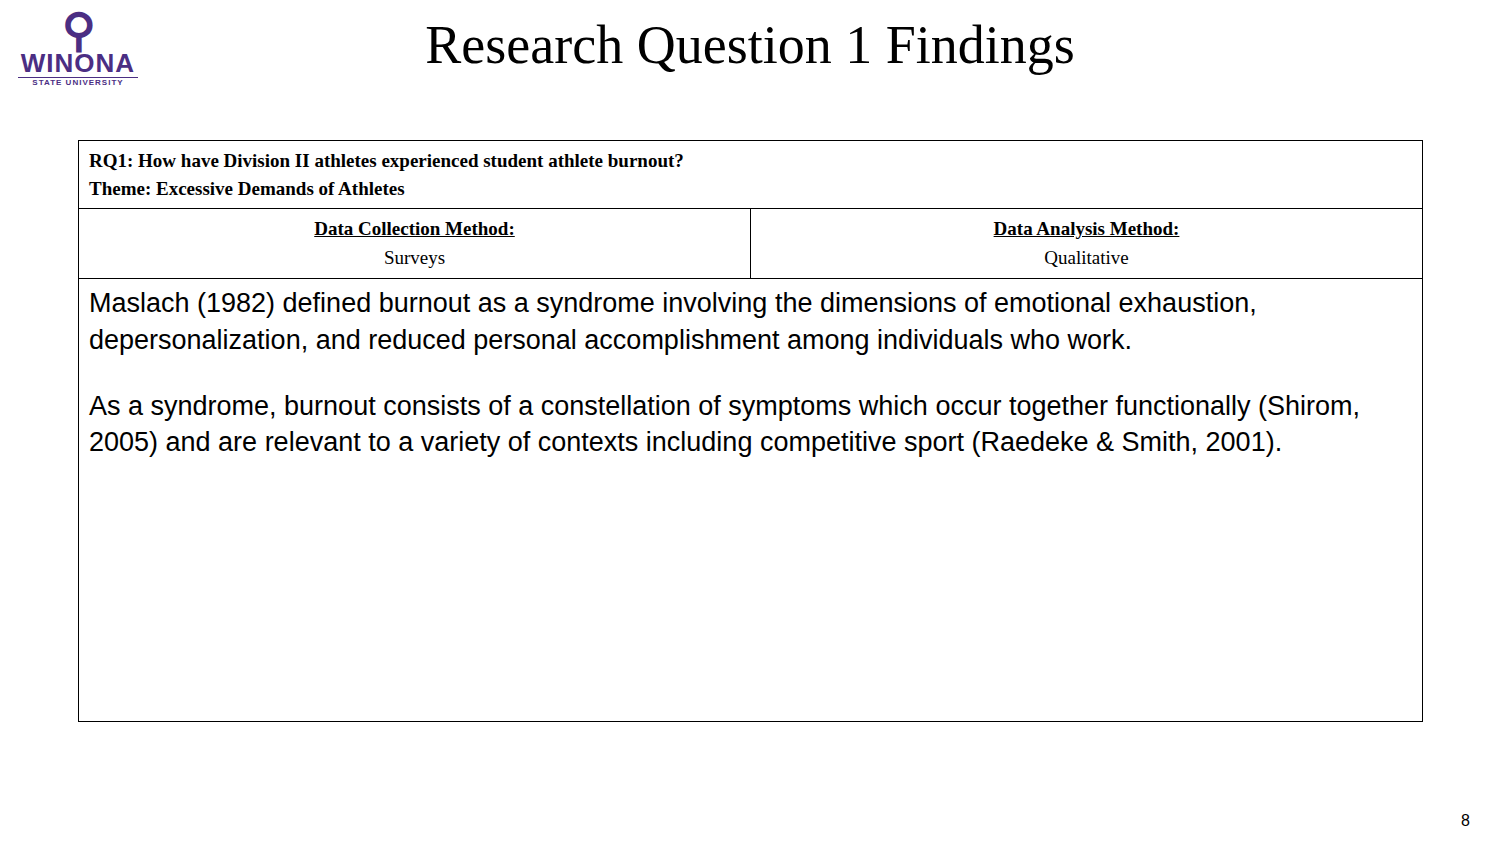⚲
WINONA
STATE UNIVERSITY
Research Question 1 Findings
| RQ1: How have Division II athletes experienced student athlete burnout? Theme: Excessive Demands of Athletes |
| Data Collection Method: Surveys | Data Analysis Method: Qualitative |
| Maslach (1982) defined burnout as a syndrome involving the dimensions of emotional exhaustion, depersonalization, and reduced personal accomplishment among individuals who work. As a syndrome, burnout consists of a constellation of symptoms which occur together functionally (Shirom, 2005) and are relevant to a variety of contexts including competitive sport (Raedeke & Smith, 2001). |
8